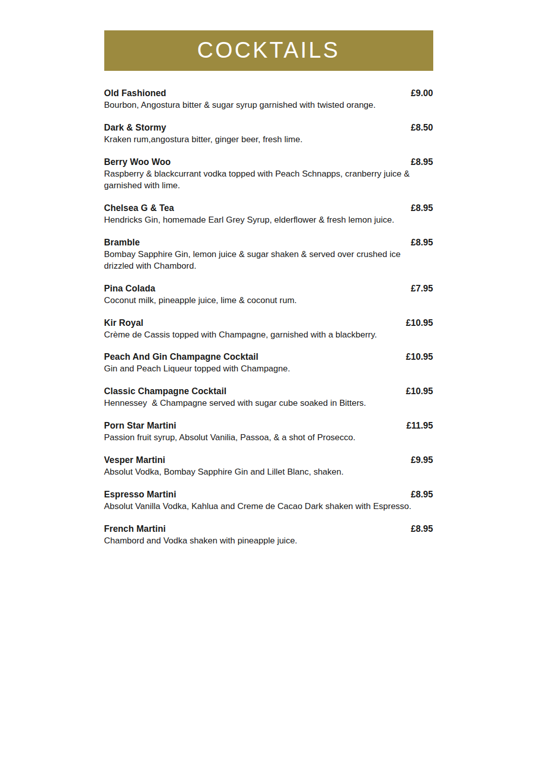Cocktails
Old Fashioned £9.00
Bourbon, Angostura bitter & sugar syrup garnished with twisted orange.
Dark & Stormy £8.50
Kraken rum,angostura bitter, ginger beer, fresh lime.
Berry Woo Woo £8.95
Raspberry & blackcurrant vodka topped with Peach Schnapps, cranberry juice & garnished with lime.
Chelsea G & Tea £8.95
Hendricks Gin, homemade Earl Grey Syrup, elderflower & fresh lemon juice.
Bramble £8.95
Bombay Sapphire Gin, lemon juice & sugar shaken & served over crushed ice drizzled with Chambord.
Pina Colada £7.95
Coconut milk, pineapple juice, lime & coconut rum.
Kir Royal £10.95
Crème de Cassis topped with Champagne, garnished with a blackberry.
Peach And Gin Champagne Cocktail £10.95
Gin and Peach Liqueur topped with Champagne.
Classic Champagne Cocktail £10.95
Hennessey & Champagne served with sugar cube soaked in Bitters.
Porn Star Martini £11.95
Passion fruit syrup, Absolut Vanilia, Passoa, & a shot of Prosecco.
Vesper Martini £9.95
Absolut Vodka, Bombay Sapphire Gin and Lillet Blanc, shaken.
Espresso Martini £8.95
Absolut Vanilla Vodka, Kahlua and Creme de Cacao Dark shaken with Espresso.
French Martini £8.95
Chambord and Vodka shaken with pineapple juice.